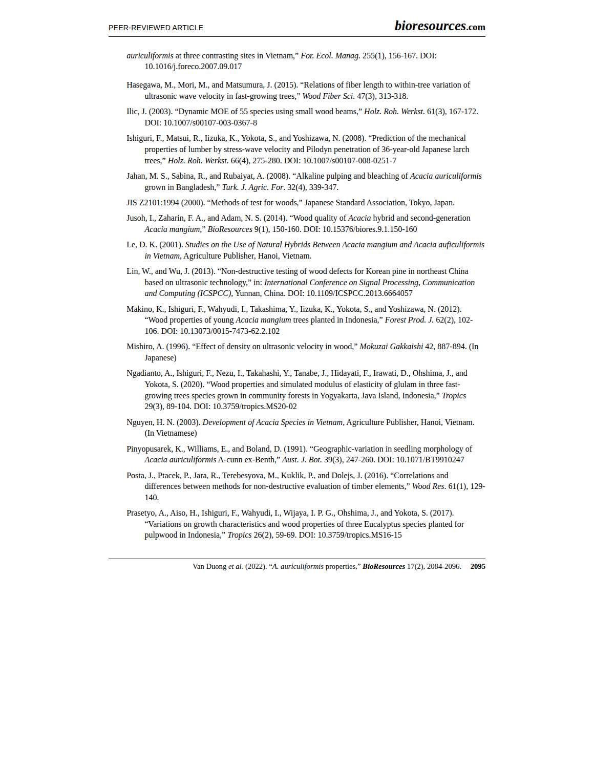PEER-REVIEWED ARTICLE bioresources.com
auriculiformis at three contrasting sites in Vietnam,” For. Ecol. Manag. 255(1), 156-167. DOI: 10.1016/j.foreco.2007.09.017
Hasegawa, M., Mori, M., and Matsumura, J. (2015). “Relations of fiber length to within-tree variation of ultrasonic wave velocity in fast-growing trees,” Wood Fiber Sci. 47(3), 313-318.
Ilic, J. (2003). “Dynamic MOE of 55 species using small wood beams,” Holz. Roh. Werkst. 61(3), 167-172. DOI: 10.1007/s00107-003-0367-8
Ishiguri, F., Matsui, R., Iizuka, K., Yokota, S., and Yoshizawa, N. (2008). “Prediction of the mechanical properties of lumber by stress-wave velocity and Pilodyn penetration of 36-year-old Japanese larch trees,” Holz. Roh. Werkst. 66(4), 275-280. DOI: 10.1007/s00107-008-0251-7
Jahan, M. S., Sabina, R., and Rubaiyat, A. (2008). “Alkaline pulping and bleaching of Acacia auriculiformis grown in Bangladesh,” Turk. J. Agric. For. 32(4), 339-347.
JIS Z2101:1994 (2000). “Methods of test for woods,” Japanese Standard Association, Tokyo, Japan.
Jusoh, I., Zaharin, F. A., and Adam, N. S. (2014). “Wood quality of Acacia hybrid and second-generation Acacia mangium,” BioResources 9(1), 150-160. DOI: 10.15376/biores.9.1.150-160
Le, D. K. (2001). Studies on the Use of Natural Hybrids Between Acacia mangium and Acacia auficuliformis in Vietnam, Agriculture Publisher, Hanoi, Vietnam.
Lin, W., and Wu, J. (2013). “Non-destructive testing of wood defects for Korean pine in northeast China based on ultrasonic technology,” in: International Conference on Signal Processing, Communication and Computing (ICSPCC), Yunnan, China. DOI: 10.1109/ICSPCC.2013.6664057
Makino, K., Ishiguri, F., Wahyudi, I., Takashima, Y., Iizuka, K., Yokota, S., and Yoshizawa, N. (2012). “Wood properties of young Acacia mangium trees planted in Indonesia,” Forest Prod. J. 62(2), 102-106. DOI: 10.13073/0015-7473-62.2.102
Mishiro, A. (1996). “Effect of density on ultrasonic velocity in wood,” Mokuzai Gakkaishi 42, 887-894. (In Japanese)
Ngadianto, A., Ishiguri, F., Nezu, I., Takahashi, Y., Tanabe, J., Hidayati, F., Irawati, D., Ohshima, J., and Yokota, S. (2020). “Wood properties and simulated modulus of elasticity of glulam in three fast-growing trees species grown in community forests in Yogyakarta, Java Island, Indonesia,” Tropics 29(3), 89-104. DOI: 10.3759/tropics.MS20-02
Nguyen, H. N. (2003). Development of Acacia Species in Vietnam, Agriculture Publisher, Hanoi, Vietnam. (In Vietnamese)
Pinyopusarek, K., Williams, E., and Boland, D. (1991). “Geographic-variation in seedling morphology of Acacia auriculiformis A-cunn ex-Benth,” Aust. J. Bot. 39(3), 247-260. DOI: 10.1071/BT9910247
Posta, J., Ptacek, P., Jara, R., Terebesyova, M., Kuklik, P., and Dolejs, J. (2016). “Correlations and differences between methods for non-destructive evaluation of timber elements,” Wood Res. 61(1), 129-140.
Prasetyo, A., Aiso, H., Ishiguri, F., Wahyudi, I., Wijaya, I. P. G., Ohshima, J., and Yokota, S. (2017). “Variations on growth characteristics and wood properties of three Eucalyptus species planted for pulpwood in Indonesia,” Tropics 26(2), 59-69. DOI: 10.3759/tropics.MS16-15
Van Duong et al. (2022). “A. auriculiformis properties,” BioResources 17(2), 2084-2096.2095